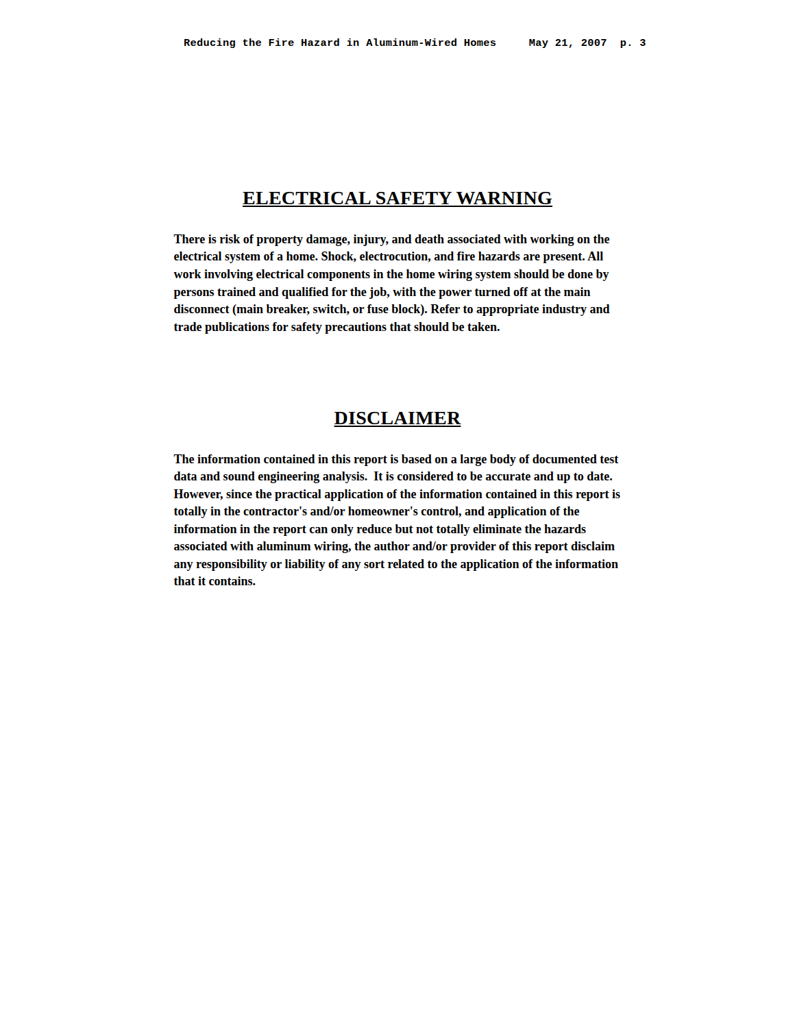Reducing the Fire Hazard in Aluminum-Wired Homes May 21, 2007 p. 3
ELECTRICAL SAFETY WARNING
There is risk of property damage, injury, and death associated with working on the electrical system of a home. Shock, electrocution, and fire hazards are present. All work involving electrical components in the home wiring system should be done by persons trained and qualified for the job, with the power turned off at the main disconnect (main breaker, switch, or fuse block). Refer to appropriate industry and trade publications for safety precautions that should be taken.
DISCLAIMER
The information contained in this report is based on a large body of documented test data and sound engineering analysis. It is considered to be accurate and up to date. However, since the practical application of the information contained in this report is totally in the contractor's and/or homeowner's control, and application of the information in the report can only reduce but not totally eliminate the hazards associated with aluminum wiring, the author and/or provider of this report disclaim any responsibility or liability of any sort related to the application of the information that it contains.